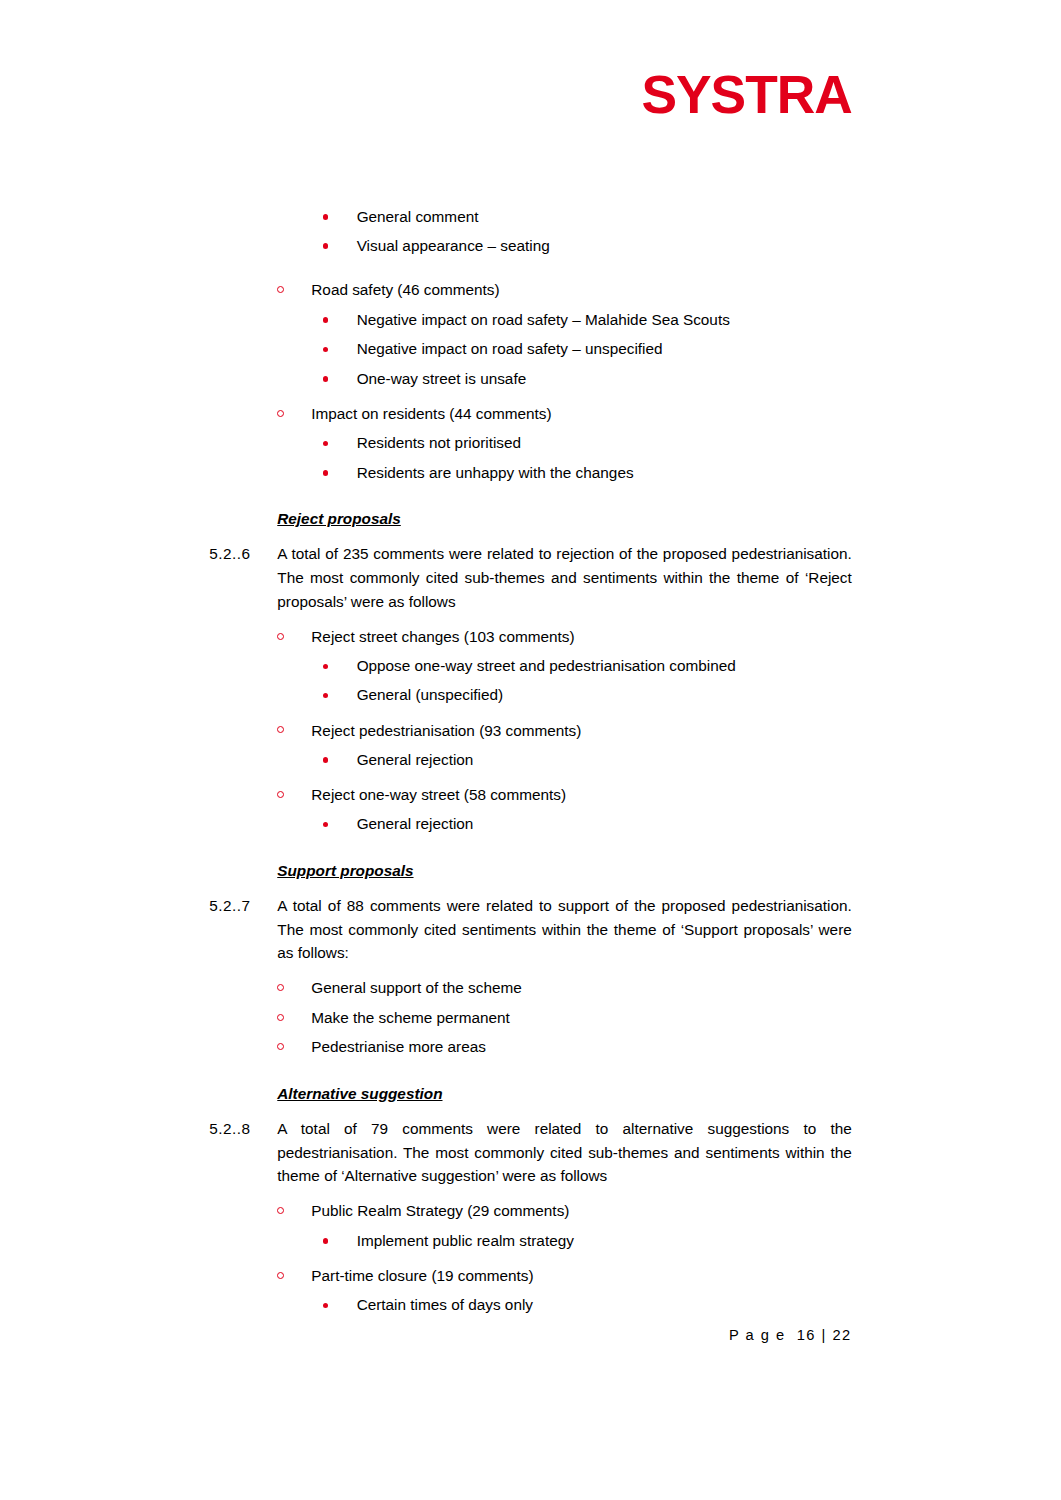SYSTRA
General comment
Visual appearance – seating
Road safety (46 comments)
Negative impact on road safety – Malahide Sea Scouts
Negative impact on road safety – unspecified
One-way street is unsafe
Impact on residents (44 comments)
Residents not prioritised
Residents are unhappy with the changes
Reject proposals
5.2..6
A total of 235 comments were related to rejection of the proposed pedestrianisation. The most commonly cited sub-themes and sentiments within the theme of ‘Reject proposals’ were as follows
Reject street changes (103 comments)
Oppose one-way street and pedestrianisation combined
General (unspecified)
Reject pedestrianisation (93 comments)
General rejection
Reject one-way street (58 comments)
General rejection
Support proposals
5.2..7
A total of 88 comments were related to support of the proposed pedestrianisation. The most commonly cited sentiments within the theme of ‘Support proposals’ were as follows:
General support of the scheme
Make the scheme permanent
Pedestrianise more areas
Alternative suggestion
5.2..8
A total of 79 comments were related to alternative suggestions to the pedestrianisation. The most commonly cited sub-themes and sentiments within the theme of ‘Alternative suggestion’ were as follows
Public Realm Strategy (29 comments)
Implement public realm strategy
Part-time closure (19 comments)
Certain times of days only
P a g e 16 | 22